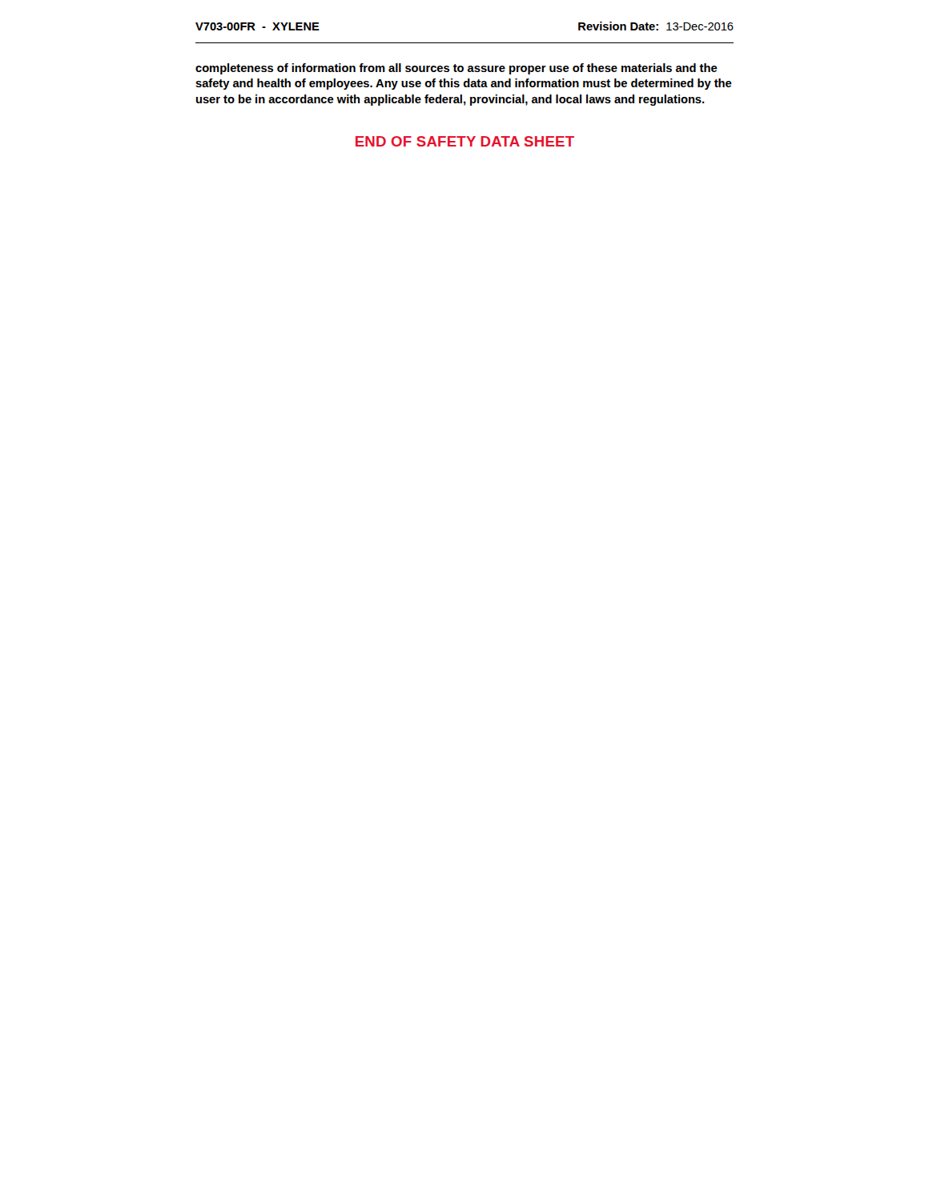V703-00FR - XYLENE
Revision Date: 13-Dec-2016
completeness of information from all sources to assure proper use of these materials and the safety and health of employees. Any use of this data and information must be determined by the user to be in accordance with applicable federal, provincial, and local laws and regulations.
END OF SAFETY DATA SHEET